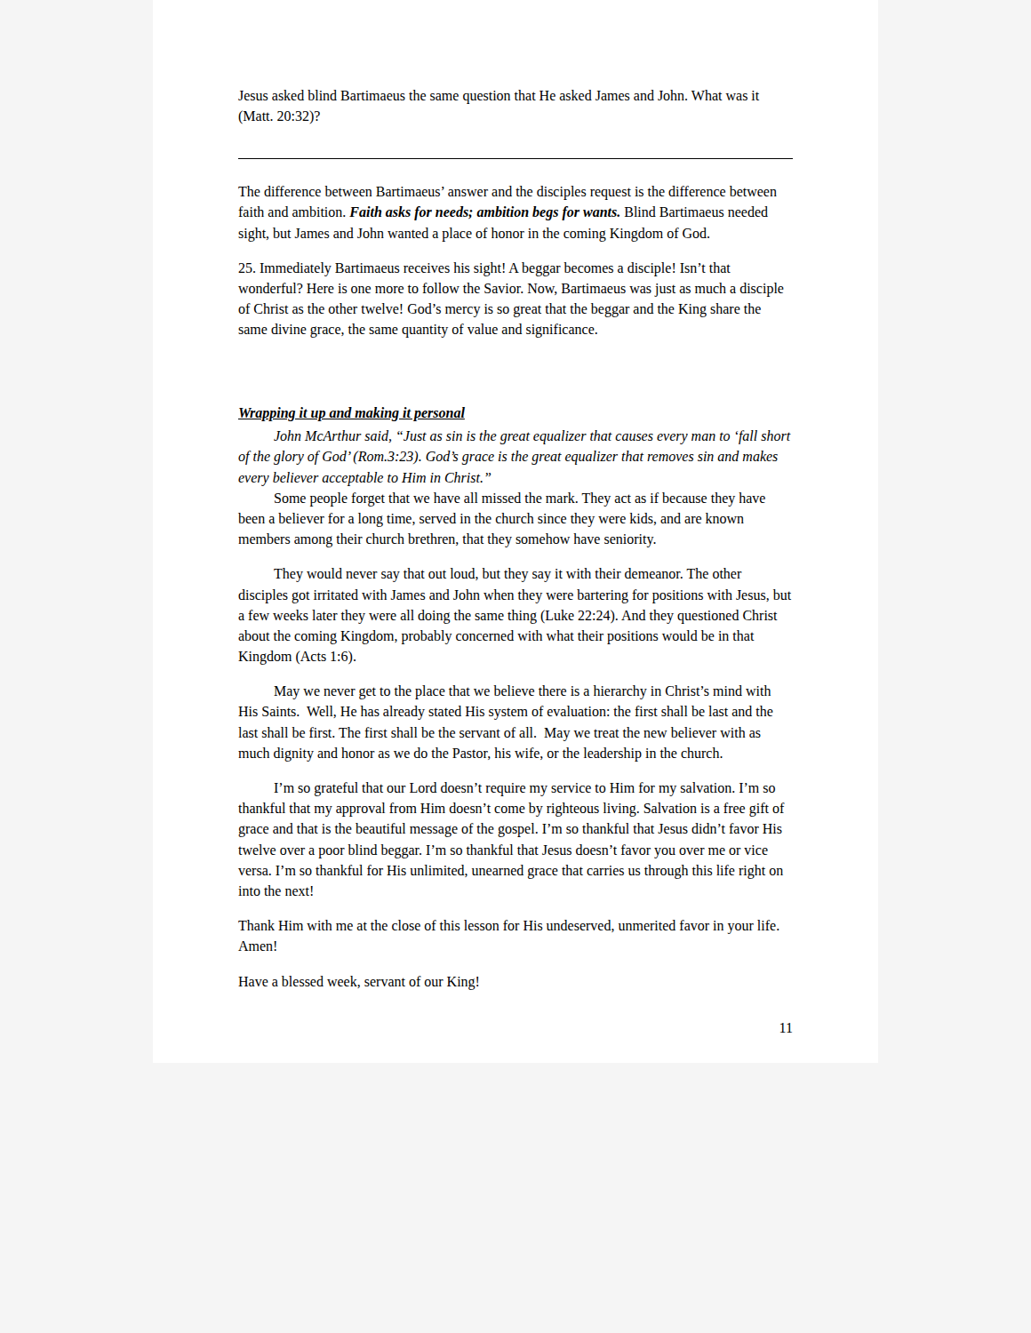Jesus asked blind Bartimaeus the same question that He asked James and John. What was it (Matt. 20:32)?
The difference between Bartimaeus’ answer and the disciples request is the difference between faith and ambition. Faith asks for needs; ambition begs for wants. Blind Bartimaeus needed sight, but James and John wanted a place of honor in the coming Kingdom of God.
25. Immediately Bartimaeus receives his sight! A beggar becomes a disciple! Isn’t that wonderful? Here is one more to follow the Savior. Now, Bartimaeus was just as much a disciple of Christ as the other twelve! God’s mercy is so great that the beggar and the King share the same divine grace, the same quantity of value and significance.
Wrapping it up and making it personal
John McArthur said, “Just as sin is the great equalizer that causes every man to ‘fall short of the glory of God’ (Rom.3:23). God’s grace is the great equalizer that removes sin and makes every believer acceptable to Him in Christ.”
Some people forget that we have all missed the mark. They act as if because they have been a believer for a long time, served in the church since they were kids, and are known members among their church brethren, that they somehow have seniority.
They would never say that out loud, but they say it with their demeanor. The other disciples got irritated with James and John when they were bartering for positions with Jesus, but a few weeks later they were all doing the same thing (Luke 22:24). And they questioned Christ about the coming Kingdom, probably concerned with what their positions would be in that Kingdom (Acts 1:6).
May we never get to the place that we believe there is a hierarchy in Christ’s mind with His Saints. Well, He has already stated His system of evaluation: the first shall be last and the last shall be first. The first shall be the servant of all. May we treat the new believer with as much dignity and honor as we do the Pastor, his wife, or the leadership in the church.
I’m so grateful that our Lord doesn’t require my service to Him for my salvation. I’m so thankful that my approval from Him doesn’t come by righteous living. Salvation is a free gift of grace and that is the beautiful message of the gospel. I’m so thankful that Jesus didn’t favor His twelve over a poor blind beggar. I’m so thankful that Jesus doesn’t favor you over me or vice versa. I’m so thankful for His unlimited, unearned grace that carries us through this life right on into the next!
Thank Him with me at the close of this lesson for His undeserved, unmerited favor in your life. Amen!
Have a blessed week, servant of our King!
11